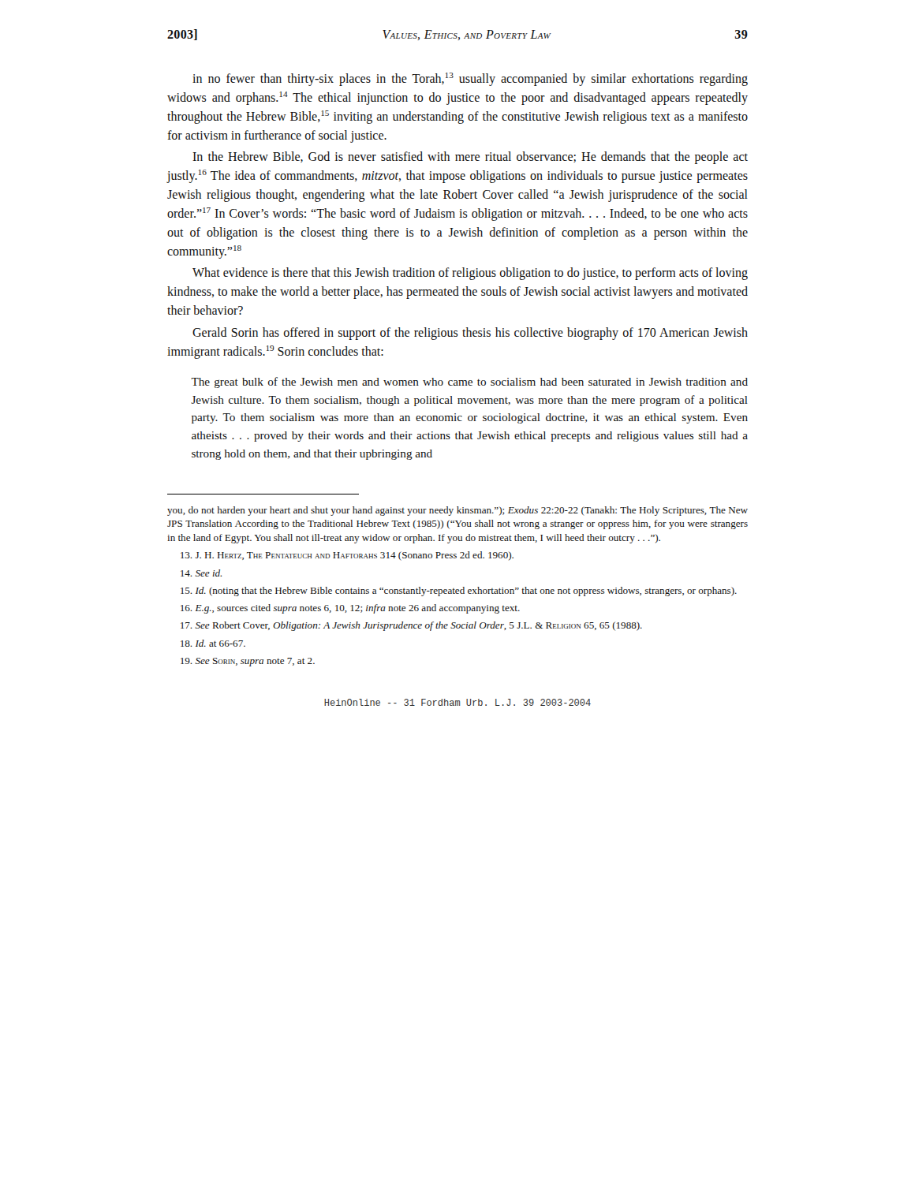2003] Values, Ethics, and Poverty Law 39
in no fewer than thirty-six places in the Torah,13 usually accompanied by similar exhortations regarding widows and orphans.14 The ethical injunction to do justice to the poor and disadvantaged appears repeatedly throughout the Hebrew Bible,15 inviting an understanding of the constitutive Jewish religious text as a manifesto for activism in furtherance of social justice.
In the Hebrew Bible, God is never satisfied with mere ritual observance; He demands that the people act justly.16 The idea of commandments, mitzvot, that impose obligations on individuals to pursue justice permeates Jewish religious thought, engendering what the late Robert Cover called “a Jewish jurisprudence of the social order.”17 In Cover’s words: “The basic word of Judaism is obligation or mitzvah. . . . Indeed, to be one who acts out of obligation is the closest thing there is to a Jewish definition of completion as a person within the community.”18
What evidence is there that this Jewish tradition of religious obligation to do justice, to perform acts of loving kindness, to make the world a better place, has permeated the souls of Jewish social activist lawyers and motivated their behavior?
Gerald Sorin has offered in support of the religious thesis his collective biography of 170 American Jewish immigrant radicals.19 Sorin concludes that:
The great bulk of the Jewish men and women who came to socialism had been saturated in Jewish tradition and Jewish culture. To them socialism, though a political movement, was more than the mere program of a political party. To them socialism was more than an economic or sociological doctrine, it was an ethical system. Even atheists . . . proved by their words and their actions that Jewish ethical precepts and religious values still had a strong hold on them, and that their upbringing and
you, do not harden your heart and shut your hand against your needy kinsman.”); Exodus 22:20-22 (Tanakh: The Holy Scriptures, The New JPS Translation According to the Traditional Hebrew Text (1985)) (“You shall not wrong a stranger or oppress him, for you were strangers in the land of Egypt. You shall not ill-treat any widow or orphan. If you do mistreat them, I will heed their outcry . . .”).
13. J. H. Hertz, The Pentateuch and Haftorahs 314 (Sonano Press 2d ed. 1960).
14. See id.
15. Id. (noting that the Hebrew Bible contains a “constantly-repeated exhortation” that one not oppress widows, strangers, or orphans).
16. E.g., sources cited supra notes 6, 10, 12; infra note 26 and accompanying text.
17. See Robert Cover, Obligation: A Jewish Jurisprudence of the Social Order, 5 J.L. & Religion 65, 65 (1988).
18. Id. at 66-67.
19. See Sorin, supra note 7, at 2.
HeinOnline -- 31 Fordham Urb. L.J. 39 2003-2004